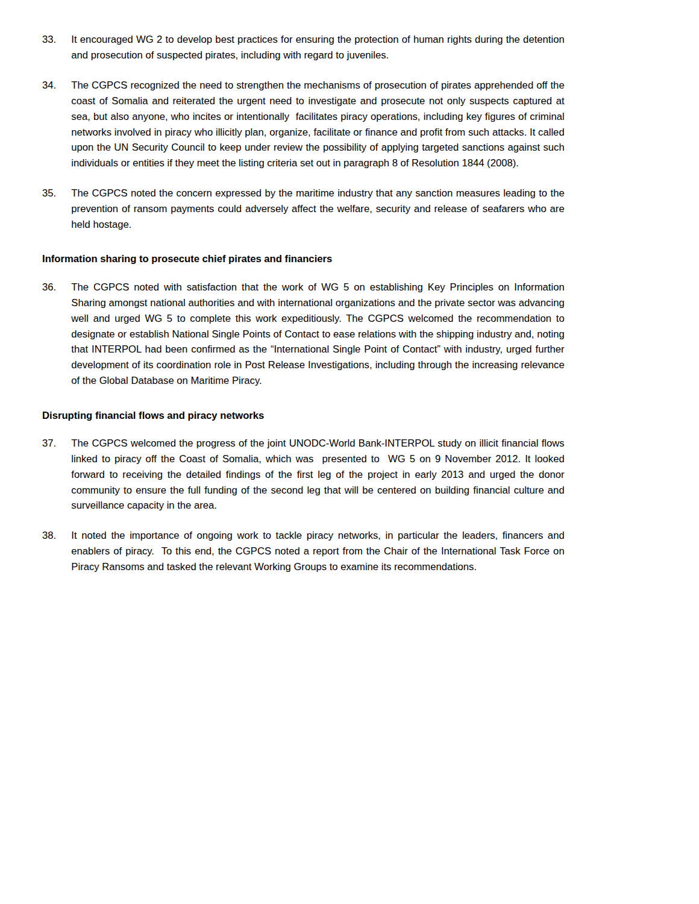It encouraged WG 2 to develop best practices for ensuring the protection of human rights during the detention and prosecution of suspected pirates, including with regard to juveniles.
The CGPCS recognized the need to strengthen the mechanisms of prosecution of pirates apprehended off the coast of Somalia and reiterated the urgent need to investigate and prosecute not only suspects captured at sea, but also anyone, who incites or intentionally facilitates piracy operations, including key figures of criminal networks involved in piracy who illicitly plan, organize, facilitate or finance and profit from such attacks. It called upon the UN Security Council to keep under review the possibility of applying targeted sanctions against such individuals or entities if they meet the listing criteria set out in paragraph 8 of Resolution 1844 (2008).
The CGPCS noted the concern expressed by the maritime industry that any sanction measures leading to the prevention of ransom payments could adversely affect the welfare, security and release of seafarers who are held hostage.
Information sharing to prosecute chief pirates and financiers
The CGPCS noted with satisfaction that the work of WG 5 on establishing Key Principles on Information Sharing amongst national authorities and with international organizations and the private sector was advancing well and urged WG 5 to complete this work expeditiously. The CGPCS welcomed the recommendation to designate or establish National Single Points of Contact to ease relations with the shipping industry and, noting that INTERPOL had been confirmed as the “International Single Point of Contact” with industry, urged further development of its coordination role in Post Release Investigations, including through the increasing relevance of the Global Database on Maritime Piracy.
Disrupting financial flows and piracy networks
The CGPCS welcomed the progress of the joint UNODC-World Bank-INTERPOL study on illicit financial flows linked to piracy off the Coast of Somalia, which was presented to WG 5 on 9 November 2012. It looked forward to receiving the detailed findings of the first leg of the project in early 2013 and urged the donor community to ensure the full funding of the second leg that will be centered on building financial culture and surveillance capacity in the area.
It noted the importance of ongoing work to tackle piracy networks, in particular the leaders, financers and enablers of piracy. To this end, the CGPCS noted a report from the Chair of the International Task Force on Piracy Ransoms and tasked the relevant Working Groups to examine its recommendations.